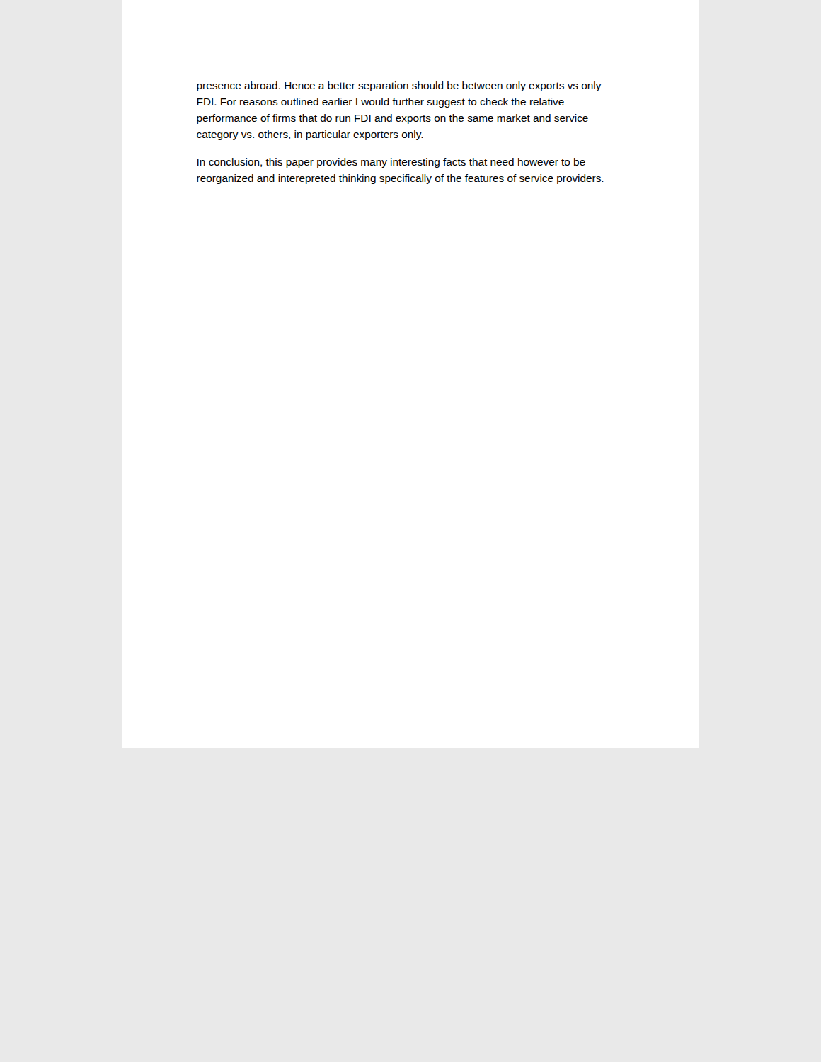presence abroad. Hence a better separation should be between only exports vs only FDI. For reasons outlined earlier I would further suggest to check the relative performance of firms that do run FDI and exports on the same market and service category vs. others, in particular exporters only.
In conclusion, this paper provides many interesting facts that need however to be reorganized and interepreted thinking specifically of the features of service providers.